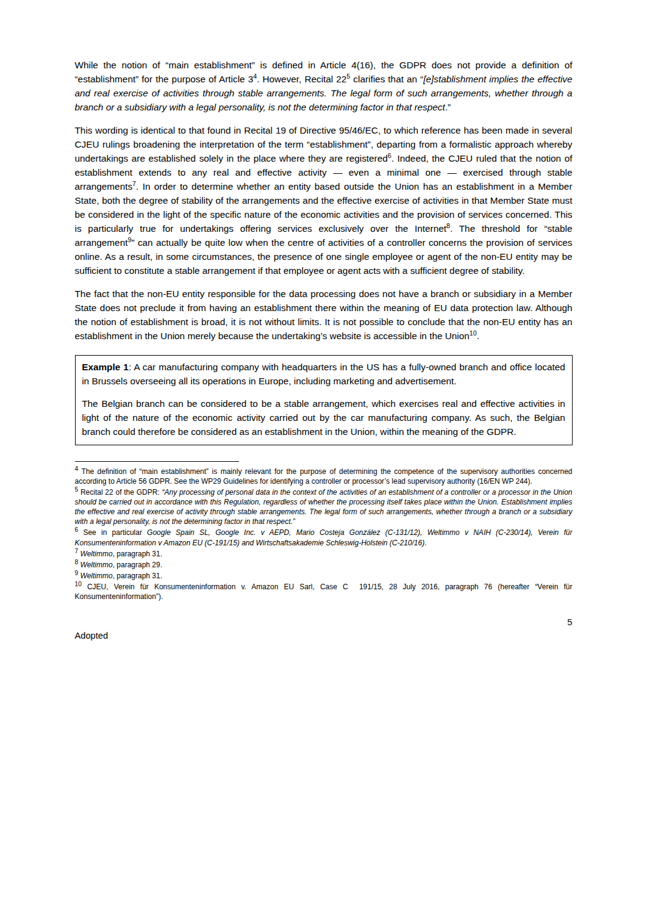While the notion of “main establishment” is defined in Article 4(16), the GDPR does not provide a definition of “establishment” for the purpose of Article 34. However, Recital 225 clarifies that an “[e]stablishment implies the effective and real exercise of activities through stable arrangements. The legal form of such arrangements, whether through a branch or a subsidiary with a legal personality, is not the determining factor in that respect.”
This wording is identical to that found in Recital 19 of Directive 95/46/EC, to which reference has been made in several CJEU rulings broadening the interpretation of the term “establishment”, departing from a formalistic approach whereby undertakings are established solely in the place where they are registered6. Indeed, the CJEU ruled that the notion of establishment extends to any real and effective activity — even a minimal one — exercised through stable arrangements7. In order to determine whether an entity based outside the Union has an establishment in a Member State, both the degree of stability of the arrangements and the effective exercise of activities in that Member State must be considered in the light of the specific nature of the economic activities and the provision of services concerned. This is particularly true for undertakings offering services exclusively over the Internet8. The threshold for “stable arrangement9” can actually be quite low when the centre of activities of a controller concerns the provision of services online. As a result, in some circumstances, the presence of one single employee or agent of the non-EU entity may be sufficient to constitute a stable arrangement if that employee or agent acts with a sufficient degree of stability.
The fact that the non-EU entity responsible for the data processing does not have a branch or subsidiary in a Member State does not preclude it from having an establishment there within the meaning of EU data protection law. Although the notion of establishment is broad, it is not without limits. It is not possible to conclude that the non-EU entity has an establishment in the Union merely because the undertaking’s website is accessible in the Union10.
Example 1: A car manufacturing company with headquarters in the US has a fully-owned branch and office located in Brussels overseeing all its operations in Europe, including marketing and advertisement.
The Belgian branch can be considered to be a stable arrangement, which exercises real and effective activities in light of the nature of the economic activity carried out by the car manufacturing company. As such, the Belgian branch could therefore be considered as an establishment in the Union, within the meaning of the GDPR.
4 The definition of “main establishment” is mainly relevant for the purpose of determining the competence of the supervisory authorities concerned according to Article 56 GDPR. See the WP29 Guidelines for identifying a controller or processor’s lead supervisory authority (16/EN WP 244).
5 Recital 22 of the GDPR: “Any processing of personal data in the context of the activities of an establishment of a controller or a processor in the Union should be carried out in accordance with this Regulation, regardless of whether the processing itself takes place within the Union. Establishment implies the effective and real exercise of activity through stable arrangements. The legal form of such arrangements, whether through a branch or a subsidiary with a legal personality, is not the determining factor in that respect.”
6 See in particular Google Spain SL, Google Inc. v AEPD, Mario Costeja González (C-131/12), Weltimmo v NAIH (C-230/14), Verein für Konsumenteninformation v Amazon EU (C-191/15) and Wirtschaftsakademie Schleswig-Holstein (C-210/16).
7 Weltimmo, paragraph 31.
8 Weltimmo, paragraph 29.
9 Weltimmo, paragraph 31.
10 CJEU, Verein für Konsumenteninformation v. Amazon EU Sarl, Case C 191/15, 28 July 2016, paragraph 76 (hereafter “Verein für Konsumenteninformation”).
5 Adopted